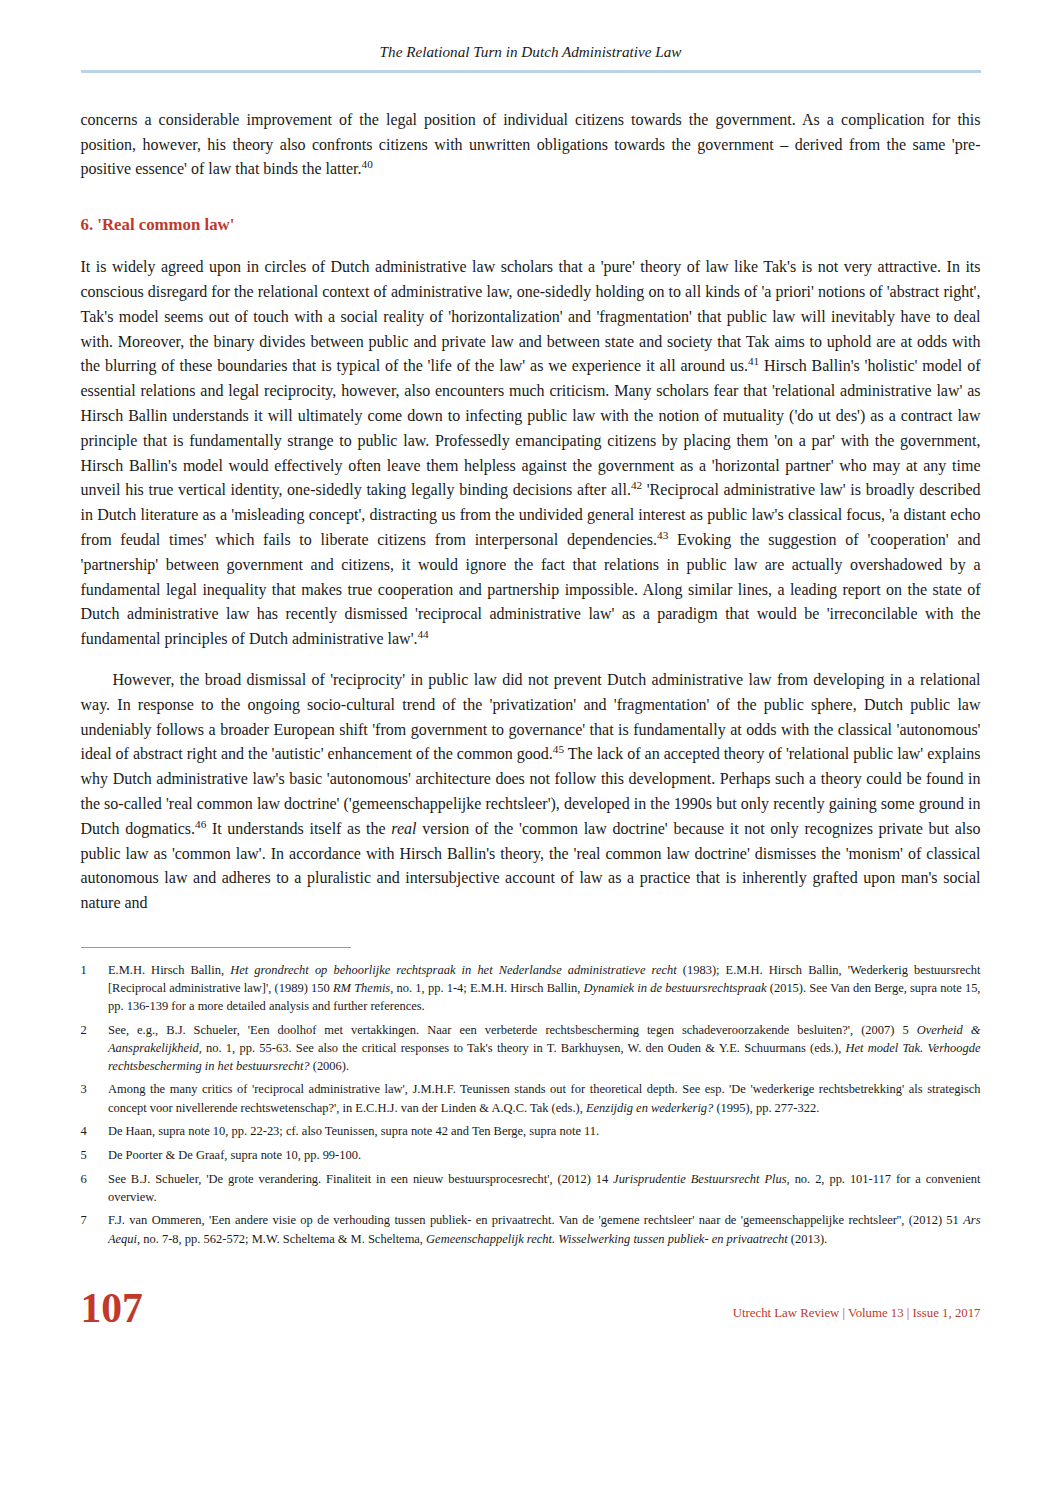The Relational Turn in Dutch Administrative Law
concerns a considerable improvement of the legal position of individual citizens towards the government. As a complication for this position, however, his theory also confronts citizens with unwritten obligations towards the government – derived from the same 'pre-positive essence' of law that binds the latter.40
6. 'Real common law'
It is widely agreed upon in circles of Dutch administrative law scholars that a 'pure' theory of law like Tak's is not very attractive. In its conscious disregard for the relational context of administrative law, one-sidedly holding on to all kinds of 'a priori' notions of 'abstract right', Tak's model seems out of touch with a social reality of 'horizontalization' and 'fragmentation' that public law will inevitably have to deal with. Moreover, the binary divides between public and private law and between state and society that Tak aims to uphold are at odds with the blurring of these boundaries that is typical of the 'life of the law' as we experience it all around us.41 Hirsch Ballin's 'holistic' model of essential relations and legal reciprocity, however, also encounters much criticism. Many scholars fear that 'relational administrative law' as Hirsch Ballin understands it will ultimately come down to infecting public law with the notion of mutuality ('do ut des') as a contract law principle that is fundamentally strange to public law. Professedly emancipating citizens by placing them 'on a par' with the government, Hirsch Ballin's model would effectively often leave them helpless against the government as a 'horizontal partner' who may at any time unveil his true vertical identity, one-sidedly taking legally binding decisions after all.42 'Reciprocal administrative law' is broadly described in Dutch literature as a 'misleading concept', distracting us from the undivided general interest as public law's classical focus, 'a distant echo from feudal times' which fails to liberate citizens from interpersonal dependencies.43 Evoking the suggestion of 'cooperation' and 'partnership' between government and citizens, it would ignore the fact that relations in public law are actually overshadowed by a fundamental legal inequality that makes true cooperation and partnership impossible. Along similar lines, a leading report on the state of Dutch administrative law has recently dismissed 'reciprocal administrative law' as a paradigm that would be 'irreconcilable with the fundamental principles of Dutch administrative law'.44
However, the broad dismissal of 'reciprocity' in public law did not prevent Dutch administrative law from developing in a relational way. In response to the ongoing socio-cultural trend of the 'privatization' and 'fragmentation' of the public sphere, Dutch public law undeniably follows a broader European shift 'from government to governance' that is fundamentally at odds with the classical 'autonomous' ideal of abstract right and the 'autistic' enhancement of the common good.45 The lack of an accepted theory of 'relational public law' explains why Dutch administrative law's basic 'autonomous' architecture does not follow this development. Perhaps such a theory could be found in the so-called 'real common law doctrine' ('gemeenschappelijke rechtsleer'), developed in the 1990s but only recently gaining some ground in Dutch dogmatics.46 It understands itself as the real version of the 'common law doctrine' because it not only recognizes private but also public law as 'common law'. In accordance with Hirsch Ballin's theory, the 'real common law doctrine' dismisses the 'monism' of classical autonomous law and adheres to a pluralistic and intersubjective account of law as a practice that is inherently grafted upon man's social nature and
E.M.H. Hirsch Ballin, Het grondrecht op behoorlijke rechtspraak in het Nederlandse administratieve recht (1983); E.M.H. Hirsch Ballin, 'Wederkerig bestuursrecht [Reciprocal administrative law]', (1989) 150 RM Themis, no. 1, pp. 1-4; E.M.H. Hirsch Ballin, Dynamiek in de bestuursrechtspraak (2015). See Van den Berge, supra note 15, pp. 136-139 for a more detailed analysis and further references.
See, e.g., B.J. Schueler, 'Een doolhof met vertakkingen. Naar een verbeterde rechtsbescherming tegen schadeveroorzakende besluiten?', (2007) 5 Overheid & Aansprakelijkheid, no. 1, pp. 55-63. See also the critical responses to Tak's theory in T. Barkhuysen, W. den Ouden & Y.E. Schuurmans (eds.), Het model Tak. Verhoogde rechtsbescherming in het bestuursrecht? (2006).
Among the many critics of 'reciprocal administrative law', J.M.H.F. Teunissen stands out for theoretical depth. See esp. 'De 'wederkerige rechtsbetrekking' als strategisch concept voor nivellerende rechtswetenschap?', in E.C.H.J. van der Linden & A.Q.C. Tak (eds.), Eenzijdig en wederkerig? (1995), pp. 277-322.
De Haan, supra note 10, pp. 22-23; cf. also Teunissen, supra note 42 and Ten Berge, supra note 11.
De Poorter & De Graaf, supra note 10, pp. 99-100.
See B.J. Schueler, 'De grote verandering. Finaliteit in een nieuw bestuursprocesrecht', (2012) 14 Jurisprudentie Bestuursrecht Plus, no. 2, pp. 101-117 for a convenient overview.
F.J. van Ommeren, 'Een andere visie op de verhouding tussen publiek- en privaatrecht. Van de 'gemene rechtsleer' naar de 'gemeenschappelijke rechtsleer'', (2012) 51 Ars Aequi, no. 7-8, pp. 562-572; M.W. Scheltema & M. Scheltema, Gemeenschappelijk recht. Wisselwerking tussen publiek- en privaatrecht (2013).
107
Utrecht Law Review | Volume 13 | Issue 1, 2017